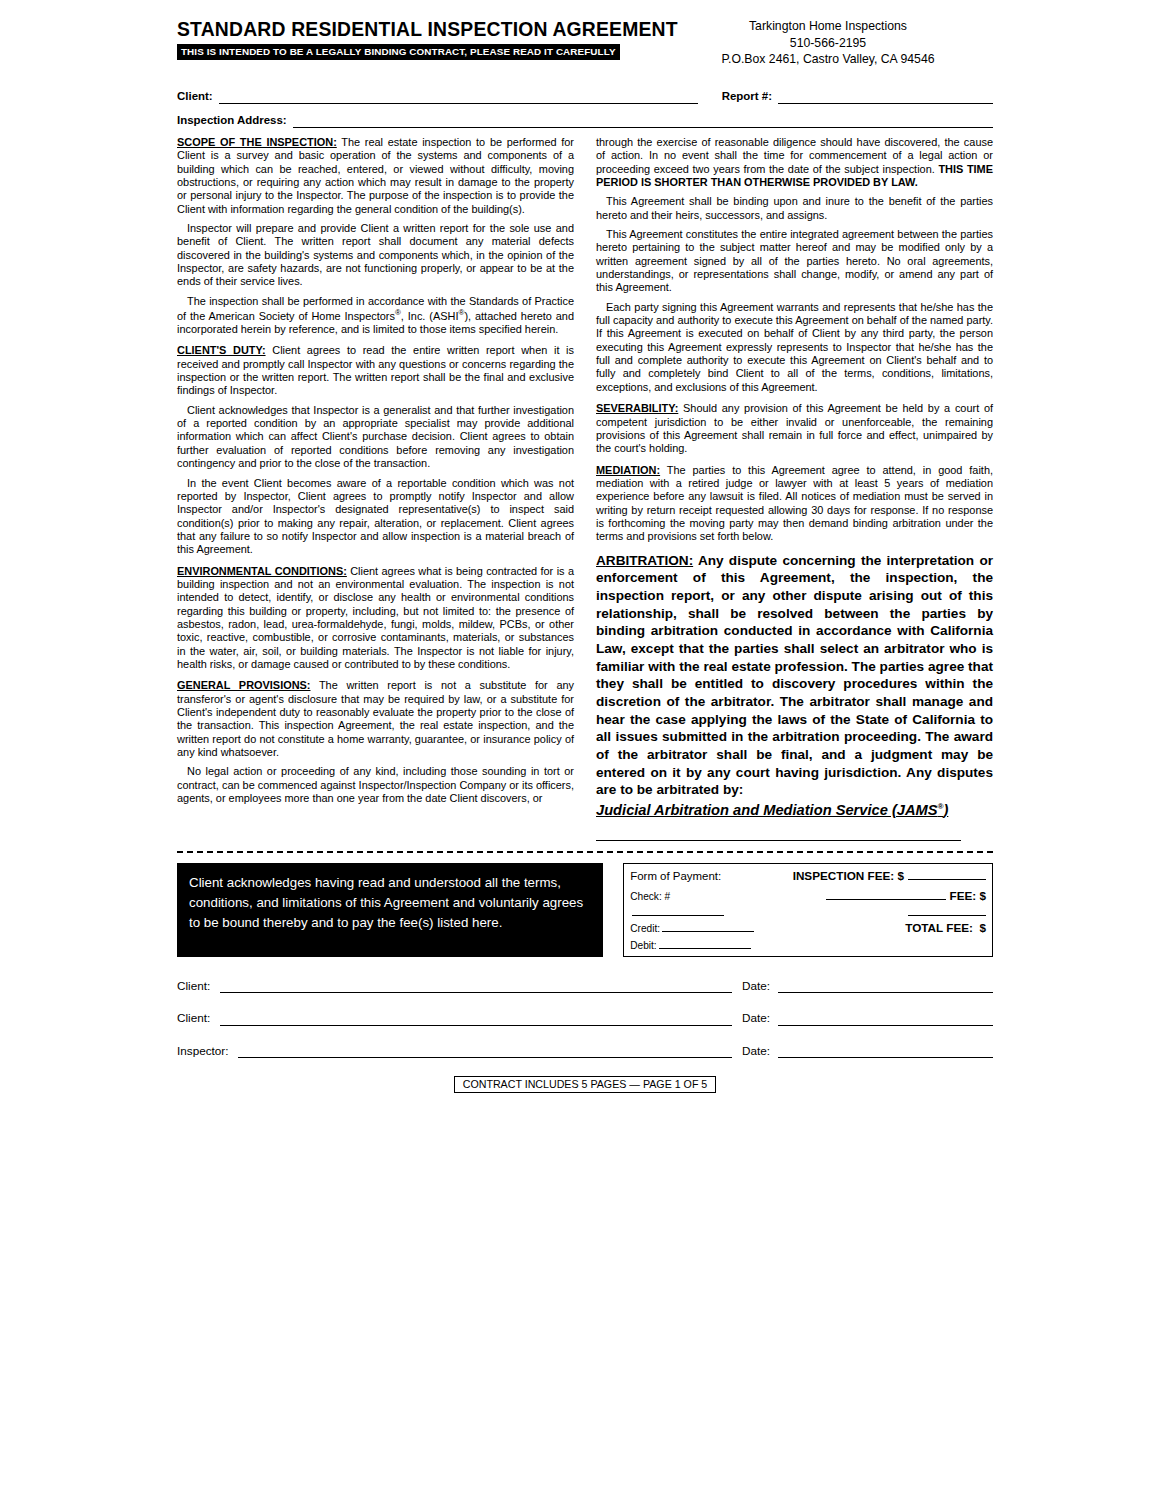STANDARD RESIDENTIAL INSPECTION AGREEMENT
THIS IS INTENDED TO BE A LEGALLY BINDING CONTRACT, PLEASE READ IT CAREFULLY
Tarkington Home Inspections
510-566-2195
P.O.Box 2461, Castro Valley, CA 94546
Client: Report #:
Inspection Address:
SCOPE OF THE INSPECTION: The real estate inspection to be performed for Client is a survey and basic operation of the systems and components of a building which can be reached, entered, or viewed without difficulty, moving obstructions, or requiring any action which may result in damage to the property or personal injury to the Inspector. The purpose of the inspection is to provide the Client with information regarding the general condition of the building(s).
Inspector will prepare and provide Client a written report for the sole use and benefit of Client. The written report shall document any material defects discovered in the building's systems and components which, in the opinion of the Inspector, are safety hazards, are not functioning properly, or appear to be at the ends of their service lives.
The inspection shall be performed in accordance with the Standards of Practice of the American Society of Home Inspectors®, Inc. (ASHI®), attached hereto and incorporated herein by reference, and is limited to those items specified herein.
CLIENT'S DUTY: Client agrees to read the entire written report when it is received and promptly call Inspector with any questions or concerns regarding the inspection or the written report. The written report shall be the final and exclusive findings of Inspector.
Client acknowledges that Inspector is a generalist and that further investigation of a reported condition by an appropriate specialist may provide additional information which can affect Client's purchase decision. Client agrees to obtain further evaluation of reported conditions before removing any investigation contingency and prior to the close of the transaction.
In the event Client becomes aware of a reportable condition which was not reported by Inspector, Client agrees to promptly notify Inspector and allow Inspector and/or Inspector's designated representative(s) to inspect said condition(s) prior to making any repair, alteration, or replacement. Client agrees that any failure to so notify Inspector and allow inspection is a material breach of this Agreement.
ENVIRONMENTAL CONDITIONS: Client agrees what is being contracted for is a building inspection and not an environmental evaluation. The inspection is not intended to detect, identify, or disclose any health or environmental conditions regarding this building or property, including, but not limited to: the presence of asbestos, radon, lead, urea-formaldehyde, fungi, molds, mildew, PCBs, or other toxic, reactive, combustible, or corrosive contaminants, materials, or substances in the water, air, soil, or building materials. The Inspector is not liable for injury, health risks, or damage caused or contributed to by these conditions.
GENERAL PROVISIONS: The written report is not a substitute for any transferor's or agent's disclosure that may be required by law, or a substitute for Client's independent duty to reasonably evaluate the property prior to the close of the transaction. This inspection Agreement, the real estate inspection, and the written report do not constitute a home warranty, guarantee, or insurance policy of any kind whatsoever.
No legal action or proceeding of any kind, including those sounding in tort or contract, can be commenced against Inspector/Inspection Company or its officers, agents, or employees more than one year from the date Client discovers, or
through the exercise of reasonable diligence should have discovered, the cause of action. In no event shall the time for commencement of a legal action or proceeding exceed two years from the date of the subject inspection. THIS TIME PERIOD IS SHORTER THAN OTHERWISE PROVIDED BY LAW.
This Agreement shall be binding upon and inure to the benefit of the parties hereto and their heirs, successors, and assigns.
This Agreement constitutes the entire integrated agreement between the parties hereto pertaining to the subject matter hereof and may be modified only by a written agreement signed by all of the parties hereto. No oral agreements, understandings, or representations shall change, modify, or amend any part of this Agreement.
Each party signing this Agreement warrants and represents that he/she has the full capacity and authority to execute this Agreement on behalf of the named party. If this Agreement is executed on behalf of Client by any third party, the person executing this Agreement expressly represents to Inspector that he/she has the full and complete authority to execute this Agreement on Client's behalf and to fully and completely bind Client to all of the terms, conditions, limitations, exceptions, and exclusions of this Agreement.
SEVERABILITY: Should any provision of this Agreement be held by a court of competent jurisdiction to be either invalid or unenforceable, the remaining provisions of this Agreement shall remain in full force and effect, unimpaired by the court's holding.
MEDIATION: The parties to this Agreement agree to attend, in good faith, mediation with a retired judge or lawyer with at least 5 years of mediation experience before any lawsuit is filed. All notices of mediation must be served in writing by return receipt requested allowing 30 days for response. If no response is forthcoming the moving party may then demand binding arbitration under the terms and provisions set forth below.
ARBITRATION: Any dispute concerning the interpretation or enforcement of this Agreement, the inspection, the inspection report, or any other dispute arising out of this relationship, shall be resolved between the parties by binding arbitration conducted in accordance with California Law, except that the parties shall select an arbitrator who is familiar with the real estate profession. The parties agree that they shall be entitled to discovery procedures within the discretion of the arbitrator. The arbitrator shall manage and hear the case applying the laws of the State of California to all issues submitted in the arbitration proceeding. The award of the arbitrator shall be final, and a judgment may be entered on it by any court having jurisdiction. Any disputes are to be arbitrated by: Judicial Arbitration and Mediation Service (JAMS®)
Client acknowledges having read and understood all the terms, conditions, and limitations of this Agreement and voluntarily agrees to be bound thereby and to pay the fee(s) listed here.
Form of Payment: INSPECTION FEE: $
Check: #
Credit:
Debit: FEE: $
TOTAL FEE: $
Client: Date:
Client: Date:
Inspector: Date:
CONTRACT INCLUDES 5 PAGES — PAGE 1 OF 5